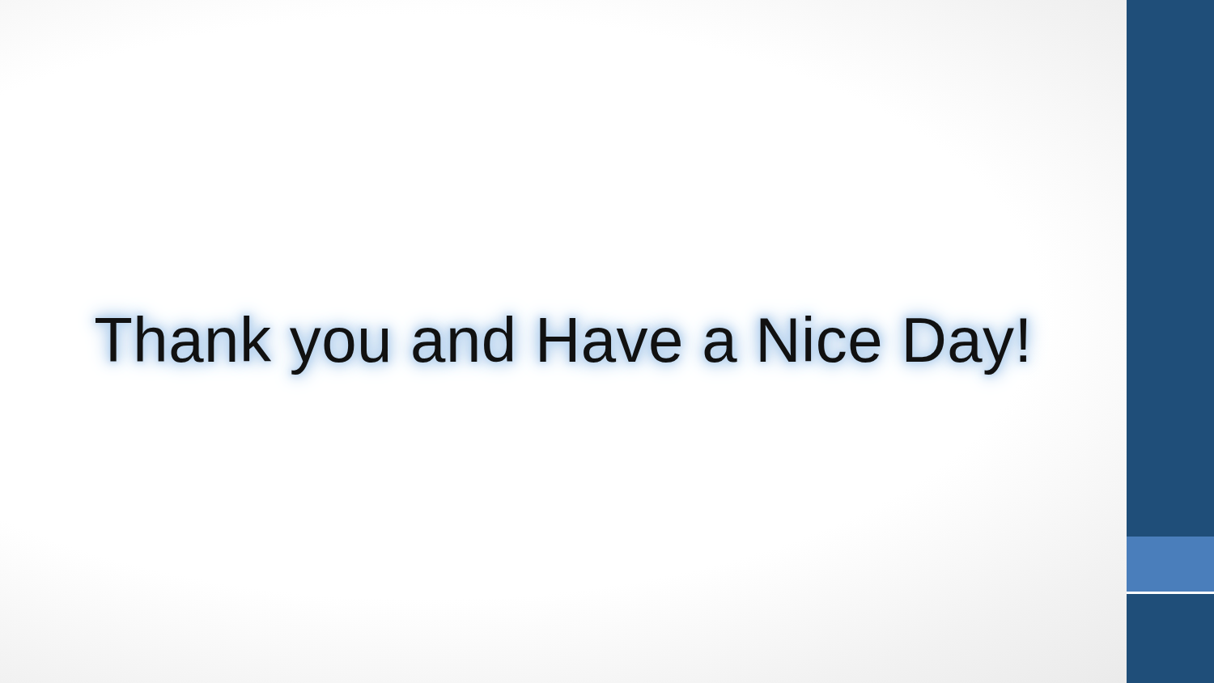Thank you and Have a Nice Day!